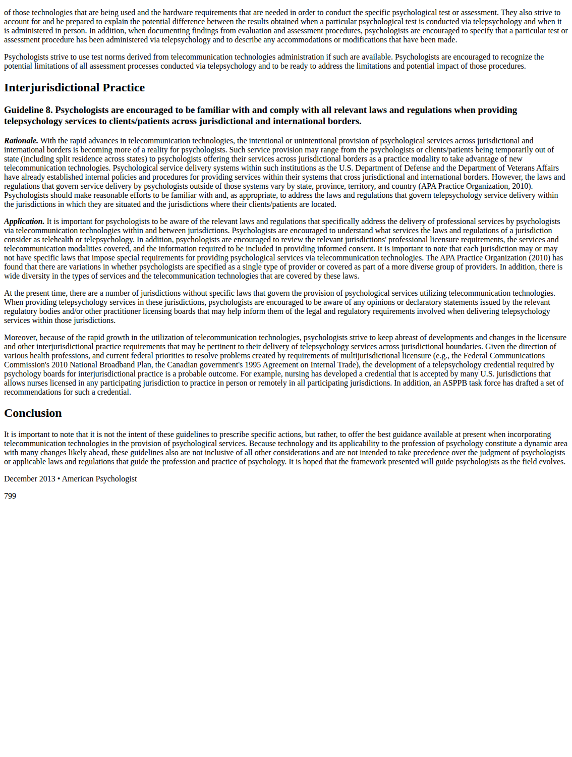of those technologies that are being used and the hardware requirements that are needed in order to conduct the specific psychological test or assessment. They also strive to account for and be prepared to explain the potential difference between the results obtained when a particular psychological test is conducted via telepsychology and when it is administered in person. In addition, when documenting findings from evaluation and assessment procedures, psychologists are encouraged to specify that a particular test or assessment procedure has been administered via telepsychology and to describe any accommodations or modifications that have been made.
Psychologists strive to use test norms derived from telecommunication technologies administration if such are available. Psychologists are encouraged to recognize the potential limitations of all assessment processes conducted via telepsychology and to be ready to address the limitations and potential impact of those procedures.
Interjurisdictional Practice
Guideline 8. Psychologists are encouraged to be familiar with and comply with all relevant laws and regulations when providing telepsychology services to clients/patients across jurisdictional and international borders.
Rationale. With the rapid advances in telecommunication technologies, the intentional or unintentional provision of psychological services across jurisdictional and international borders is becoming more of a reality for psychologists. Such service provision may range from the psychologists or clients/patients being temporarily out of state (including split residence across states) to psychologists offering their services across jurisdictional borders as a practice modality to take advantage of new telecommunication technologies. Psychological service delivery systems within such institutions as the U.S. Department of Defense and the Department of Veterans Affairs have already established internal policies and procedures for providing services within their systems that cross jurisdictional and international borders. However, the laws and regulations that govern service delivery by psychologists outside of those systems vary by state, province, territory, and country (APA Practice Organization, 2010). Psychologists should make reasonable efforts to be familiar with and, as appropriate, to address the laws and regulations that govern telepsychology service delivery within the jurisdictions in which they are situated and the jurisdictions where their clients/patients are located.
Application. It is important for psychologists to be aware of the relevant laws and regulations that specifically address the delivery of professional services by psychologists via telecommunication technologies within and between jurisdictions. Psychologists are encouraged to understand what services the laws and regulations of a jurisdiction consider as telehealth or telepsychology. In addition, psychologists are encouraged to review the relevant jurisdictions' professional licensure requirements, the services and telecommunication modalities covered, and the information required to be included in providing informed consent. It is important to note that each jurisdiction may or may not have specific laws that impose special requirements for providing psychological services via telecommunication technologies. The APA Practice Organization (2010) has found that there are variations in whether psychologists are specified as a single type of provider or covered as part of a more diverse group of providers. In addition, there is wide diversity in the types of services and the telecommunication technologies that are covered by these laws.
At the present time, there are a number of jurisdictions without specific laws that govern the provision of psychological services utilizing telecommunication technologies. When providing telepsychology services in these jurisdictions, psychologists are encouraged to be aware of any opinions or declaratory statements issued by the relevant regulatory bodies and/or other practitioner licensing boards that may help inform them of the legal and regulatory requirements involved when delivering telepsychology services within those jurisdictions.
Moreover, because of the rapid growth in the utilization of telecommunication technologies, psychologists strive to keep abreast of developments and changes in the licensure and other interjurisdictional practice requirements that may be pertinent to their delivery of telepsychology services across jurisdictional boundaries. Given the direction of various health professions, and current federal priorities to resolve problems created by requirements of multijurisdictional licensure (e.g., the Federal Communications Commission's 2010 National Broadband Plan, the Canadian government's 1995 Agreement on Internal Trade), the development of a telepsychology credential required by psychology boards for interjurisdictional practice is a probable outcome. For example, nursing has developed a credential that is accepted by many U.S. jurisdictions that allows nurses licensed in any participating jurisdiction to practice in person or remotely in all participating jurisdictions. In addition, an ASPPB task force has drafted a set of recommendations for such a credential.
Conclusion
It is important to note that it is not the intent of these guidelines to prescribe specific actions, but rather, to offer the best guidance available at present when incorporating telecommunication technologies in the provision of psychological services. Because technology and its applicability to the profession of psychology constitute a dynamic area with many changes likely ahead, these guidelines also are not inclusive of all other considerations and are not intended to take precedence over the judgment of psychologists or applicable laws and regulations that guide the profession and practice of psychology. It is hoped that the framework presented will guide psychologists as the field evolves.
December 2013 • American Psychologist
799